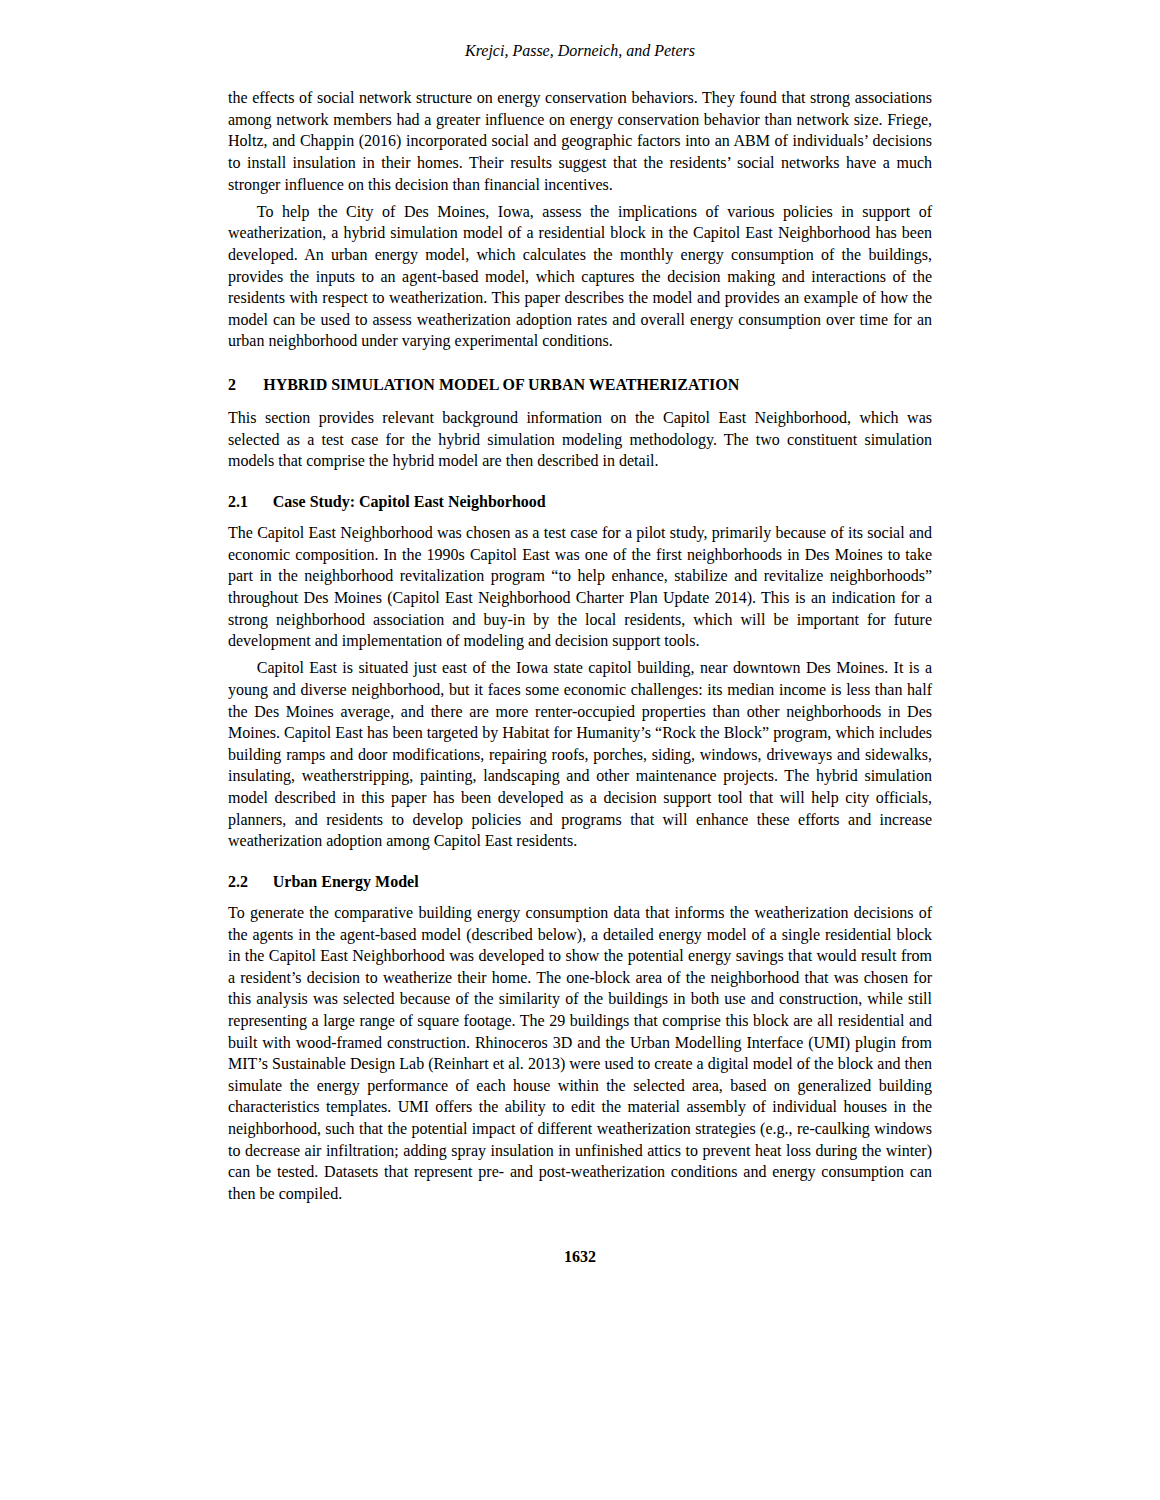Krejci, Passe, Dorneich, and Peters
the effects of social network structure on energy conservation behaviors. They found that strong associations among network members had a greater influence on energy conservation behavior than network size. Friege, Holtz, and Chappin (2016) incorporated social and geographic factors into an ABM of individuals’ decisions to install insulation in their homes. Their results suggest that the residents’ social networks have a much stronger influence on this decision than financial incentives.
To help the City of Des Moines, Iowa, assess the implications of various policies in support of weatherization, a hybrid simulation model of a residential block in the Capitol East Neighborhood has been developed. An urban energy model, which calculates the monthly energy consumption of the buildings, provides the inputs to an agent-based model, which captures the decision making and interactions of the residents with respect to weatherization. This paper describes the model and provides an example of how the model can be used to assess weatherization adoption rates and overall energy consumption over time for an urban neighborhood under varying experimental conditions.
2 HYBRID SIMULATION MODEL OF URBAN WEATHERIZATION
This section provides relevant background information on the Capitol East Neighborhood, which was selected as a test case for the hybrid simulation modeling methodology. The two constituent simulation models that comprise the hybrid model are then described in detail.
2.1 Case Study: Capitol East Neighborhood
The Capitol East Neighborhood was chosen as a test case for a pilot study, primarily because of its social and economic composition. In the 1990s Capitol East was one of the first neighborhoods in Des Moines to take part in the neighborhood revitalization program “to help enhance, stabilize and revitalize neighborhoods” throughout Des Moines (Capitol East Neighborhood Charter Plan Update 2014). This is an indication for a strong neighborhood association and buy-in by the local residents, which will be important for future development and implementation of modeling and decision support tools.
Capitol East is situated just east of the Iowa state capitol building, near downtown Des Moines. It is a young and diverse neighborhood, but it faces some economic challenges: its median income is less than half the Des Moines average, and there are more renter-occupied properties than other neighborhoods in Des Moines. Capitol East has been targeted by Habitat for Humanity’s “Rock the Block” program, which includes building ramps and door modifications, repairing roofs, porches, siding, windows, driveways and sidewalks, insulating, weatherstripping, painting, landscaping and other maintenance projects. The hybrid simulation model described in this paper has been developed as a decision support tool that will help city officials, planners, and residents to develop policies and programs that will enhance these efforts and increase weatherization adoption among Capitol East residents.
2.2 Urban Energy Model
To generate the comparative building energy consumption data that informs the weatherization decisions of the agents in the agent-based model (described below), a detailed energy model of a single residential block in the Capitol East Neighborhood was developed to show the potential energy savings that would result from a resident’s decision to weatherize their home. The one-block area of the neighborhood that was chosen for this analysis was selected because of the similarity of the buildings in both use and construction, while still representing a large range of square footage. The 29 buildings that comprise this block are all residential and built with wood-framed construction. Rhinoceros 3D and the Urban Modelling Interface (UMI) plugin from MIT’s Sustainable Design Lab (Reinhart et al. 2013) were used to create a digital model of the block and then simulate the energy performance of each house within the selected area, based on generalized building characteristics templates. UMI offers the ability to edit the material assembly of individual houses in the neighborhood, such that the potential impact of different weatherization strategies (e.g., re-caulking windows to decrease air infiltration; adding spray insulation in unfinished attics to prevent heat loss during the winter) can be tested. Datasets that represent pre- and post-weatherization conditions and energy consumption can then be compiled.
1632